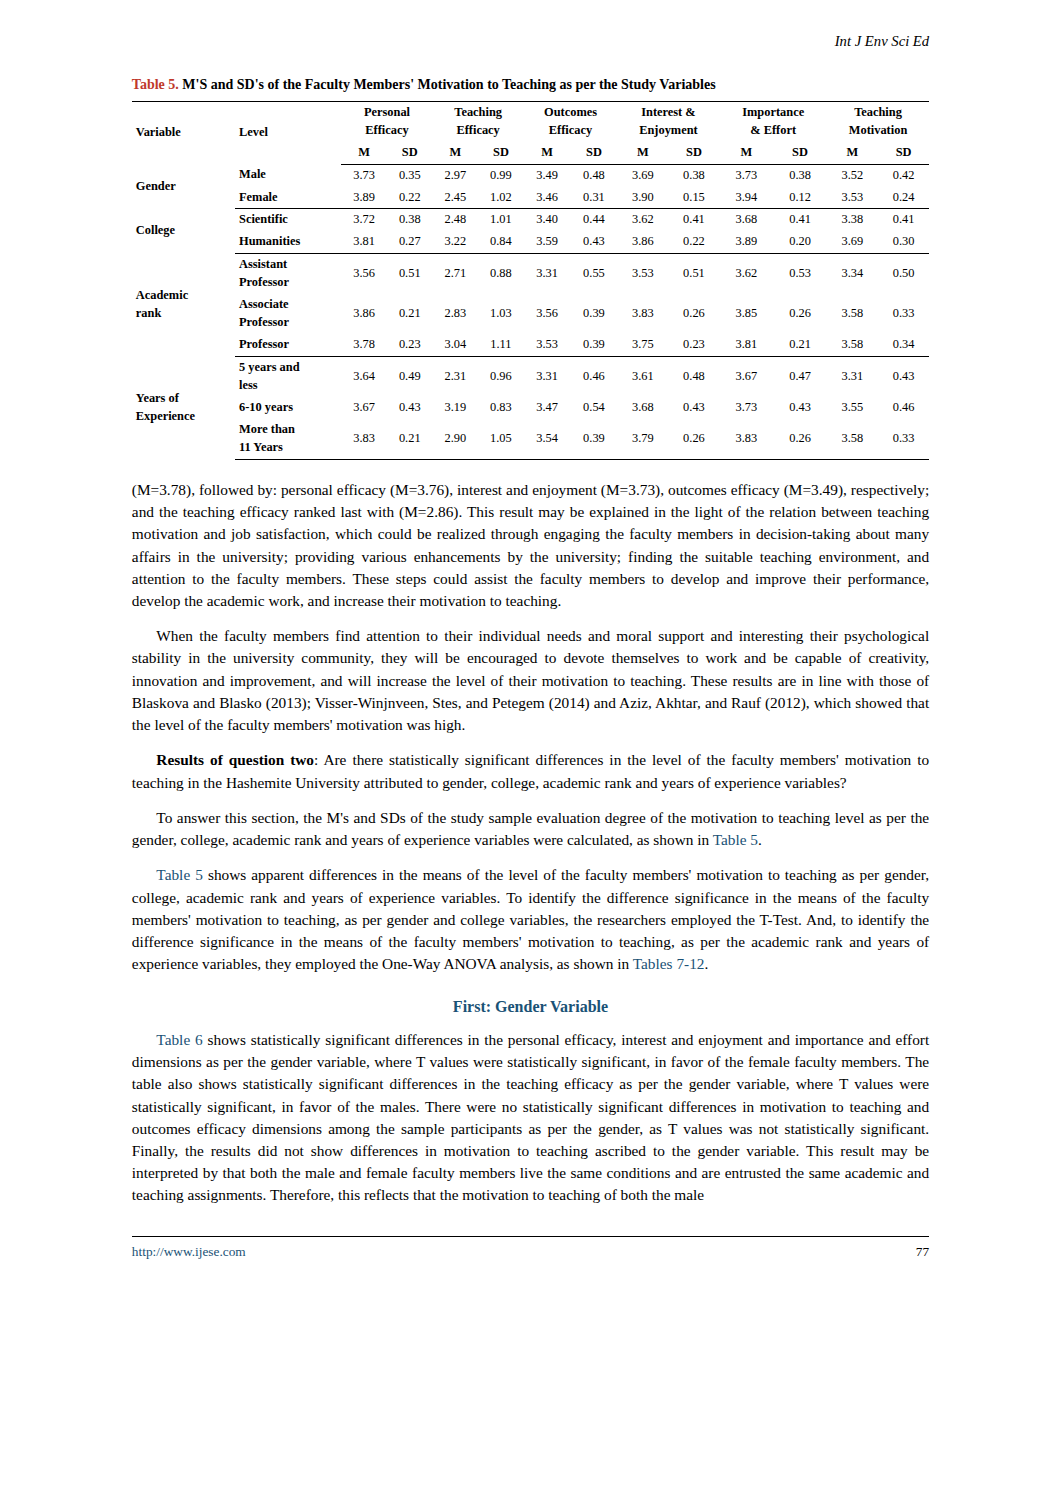Int J Env Sci Ed
Table 5. M'S and SD's of the Faculty Members' Motivation to Teaching as per the Study Variables
| Variable | Level | Personal Efficacy | Teaching Efficacy | Outcomes Efficacy | Interest & Enjoyment | Importance & Effort | Teaching Motivation |
| --- | --- | --- | --- | --- | --- | --- | --- |
| M | SD | M | SD | M | SD | M | SD | M | SD | M | SD |
| Gender | Male | 3.73 | 0.35 | 2.97 | 0.99 | 3.49 | 0.48 | 3.69 | 0.38 | 3.73 | 0.38 | 3.52 | 0.42 |
| Female | 3.89 | 0.22 | 2.45 | 1.02 | 3.46 | 0.31 | 3.90 | 0.15 | 3.94 | 0.12 | 3.53 | 0.24 |
| College | Scientific | 3.72 | 0.38 | 2.48 | 1.01 | 3.40 | 0.44 | 3.62 | 0.41 | 3.68 | 0.41 | 3.38 | 0.41 |
| Humanities | 3.81 | 0.27 | 3.22 | 0.84 | 3.59 | 0.43 | 3.86 | 0.22 | 3.89 | 0.20 | 3.69 | 0.30 |
| Academic rank | Assistant Professor | 3.56 | 0.51 | 2.71 | 0.88 | 3.31 | 0.55 | 3.53 | 0.51 | 3.62 | 0.53 | 3.34 | 0.50 |
| Associate Professor | 3.86 | 0.21 | 2.83 | 1.03 | 3.56 | 0.39 | 3.83 | 0.26 | 3.85 | 0.26 | 3.58 | 0.33 |
| Professor | 3.78 | 0.23 | 3.04 | 1.11 | 3.53 | 0.39 | 3.75 | 0.23 | 3.81 | 0.21 | 3.58 | 0.34 |
| Years of Experience | 5 years and less | 3.64 | 0.49 | 2.31 | 0.96 | 3.31 | 0.46 | 3.61 | 0.48 | 3.67 | 0.47 | 3.31 | 0.43 |
| 6-10 years | 3.67 | 0.43 | 3.19 | 0.83 | 3.47 | 0.54 | 3.68 | 0.43 | 3.73 | 0.43 | 3.55 | 0.46 |
| More than 11 Years | 3.83 | 0.21 | 2.90 | 1.05 | 3.54 | 0.39 | 3.79 | 0.26 | 3.83 | 0.26 | 3.58 | 0.33 |
(M=3.78), followed by: personal efficacy (M=3.76), interest and enjoyment (M=3.73), outcomes efficacy (M=3.49), respectively; and the teaching efficacy ranked last with (M=2.86). This result may be explained in the light of the relation between teaching motivation and job satisfaction, which could be realized through engaging the faculty members in decision-taking about many affairs in the university; providing various enhancements by the university; finding the suitable teaching environment, and attention to the faculty members. These steps could assist the faculty members to develop and improve their performance, develop the academic work, and increase their motivation to teaching.
When the faculty members find attention to their individual needs and moral support and interesting their psychological stability in the university community, they will be encouraged to devote themselves to work and be capable of creativity, innovation and improvement, and will increase the level of their motivation to teaching. These results are in line with those of Blaskova and Blasko (2013); Visser-Winjnveen, Stes, and Petegem (2014) and Aziz, Akhtar, and Rauf (2012), which showed that the level of the faculty members' motivation was high.
Results of question two: Are there statistically significant differences in the level of the faculty members' motivation to teaching in the Hashemite University attributed to gender, college, academic rank and years of experience variables?
To answer this section, the M's and SDs of the study sample evaluation degree of the motivation to teaching level as per the gender, college, academic rank and years of experience variables were calculated, as shown in Table 5.
Table 5 shows apparent differences in the means of the level of the faculty members' motivation to teaching as per gender, college, academic rank and years of experience variables. To identify the difference significance in the means of the faculty members' motivation to teaching, as per gender and college variables, the researchers employed the T-Test. And, to identify the difference significance in the means of the faculty members' motivation to teaching, as per the academic rank and years of experience variables, they employed the One-Way ANOVA analysis, as shown in Tables 7-12.
First: Gender Variable
Table 6 shows statistically significant differences in the personal efficacy, interest and enjoyment and importance and effort dimensions as per the gender variable, where T values were statistically significant, in favor of the female faculty members. The table also shows statistically significant differences in the teaching efficacy as per the gender variable, where T values were statistically significant, in favor of the males. There were no statistically significant differences in motivation to teaching and outcomes efficacy dimensions among the sample participants as per the gender, as T values was not statistically significant. Finally, the results did not show differences in motivation to teaching ascribed to the gender variable. This result may be interpreted by that both the male and female faculty members live the same conditions and are entrusted the same academic and teaching assignments. Therefore, this reflects that the motivation to teaching of both the male
http://www.ijese.com 77